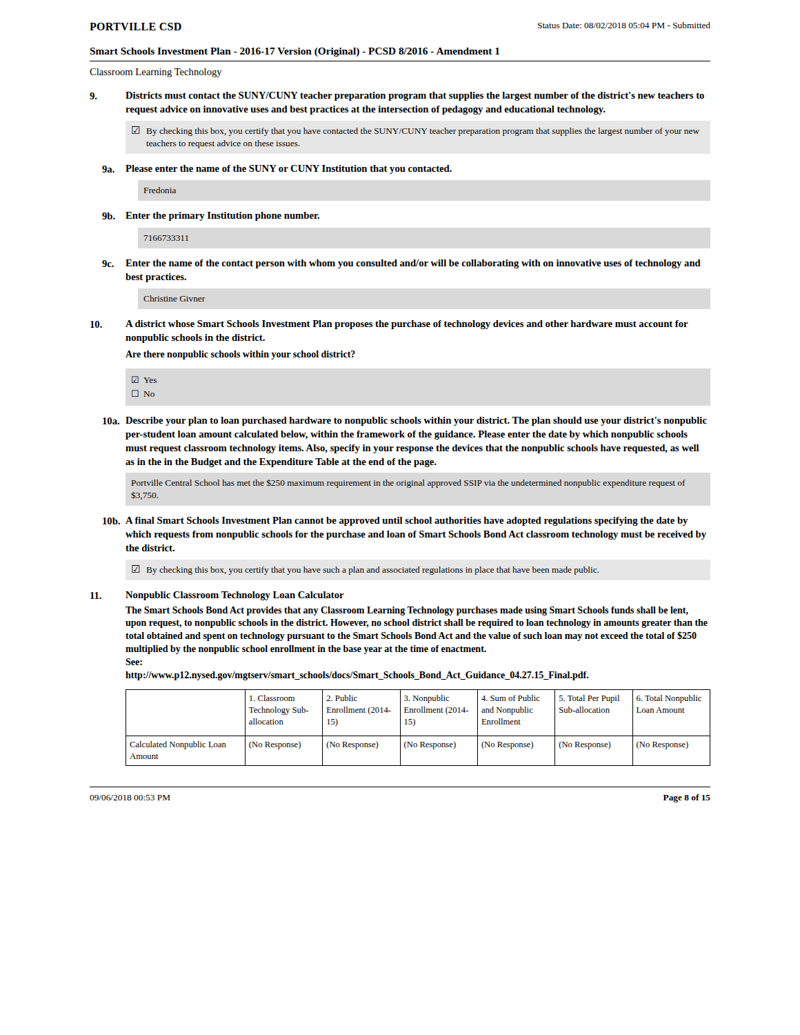PORTVILLE CSD
Status Date: 08/02/2018 05:04 PM - Submitted
Smart Schools Investment Plan - 2016-17 Version (Original) - PCSD 8/2016 - Amendment 1
Classroom Learning Technology
9.
Districts must contact the SUNY/CUNY teacher preparation program that supplies the largest number of the district's new teachers to request advice on innovative uses and best practices at the intersection of pedagogy and educational technology.
☑
By checking this box, you certify that you have contacted the SUNY/CUNY teacher preparation program that supplies the largest number of your new teachers to request advice on these issues.
9a.
Please enter the name of the SUNY or CUNY Institution that you contacted.
Fredonia
9b.
Enter the primary Institution phone number.
7166733311
9c.
Enter the name of the contact person with whom you consulted and/or will be collaborating with on innovative uses of technology and best practices.
Christine Givner
10.
A district whose Smart Schools Investment Plan proposes the purchase of technology devices and other hardware must account for nonpublic schools in the district.
Are there nonpublic schools within your school district?
☑Yes
☐No
10a.
Describe your plan to loan purchased hardware to nonpublic schools within your district. The plan should use your district's nonpublic per-student loan amount calculated below, within the framework of the guidance. Please enter the date by which nonpublic schools must request classroom technology items. Also, specify in your response the devices that the nonpublic schools have requested, as well as in the in the Budget and the Expenditure Table at the end of the page.
Portville Central School has met the $250 maximum requirement in the original approved SSIP via the undetermined nonpublic expenditure request of $3,750.
10b.
A final Smart Schools Investment Plan cannot be approved until school authorities have adopted regulations specifying the date by which requests from nonpublic schools for the purchase and loan of Smart Schools Bond Act classroom technology must be received by the district.
☑
By checking this box, you certify that you have such a plan and associated regulations in place that have been made public.
11.
Nonpublic Classroom Technology Loan Calculator
The Smart Schools Bond Act provides that any Classroom Learning Technology purchases made using Smart Schools funds shall be lent, upon request, to nonpublic schools in the district. However, no school district shall be required to loan technology in amounts greater than the total obtained and spent on technology pursuant to the Smart Schools Bond Act and the value of such loan may not exceed the total of $250 multiplied by the nonpublic school enrollment in the base year at the time of enactment.
See:
http://www.p12.nysed.gov/mgtserv/smart_schools/docs/Smart_Schools_Bond_Act_Guidance_04.27.15_Final.pdf.
| | 1. Classroom Technology Sub-allocation | 2. Public Enrollment (2014-15) | 3. Nonpublic Enrollment (2014-15) | 4. Sum of Public and Nonpublic Enrollment | 5. Total Per Pupil Sub-allocation | 6. Total Nonpublic Loan Amount |
| --- | --- | --- | --- | --- | --- | --- |
| Calculated Nonpublic Loan Amount | (No Response) | (No Response) | (No Response) | (No Response) | (No Response) | (No Response) |
09/06/2018 00:53 PM
Page 8 of 15